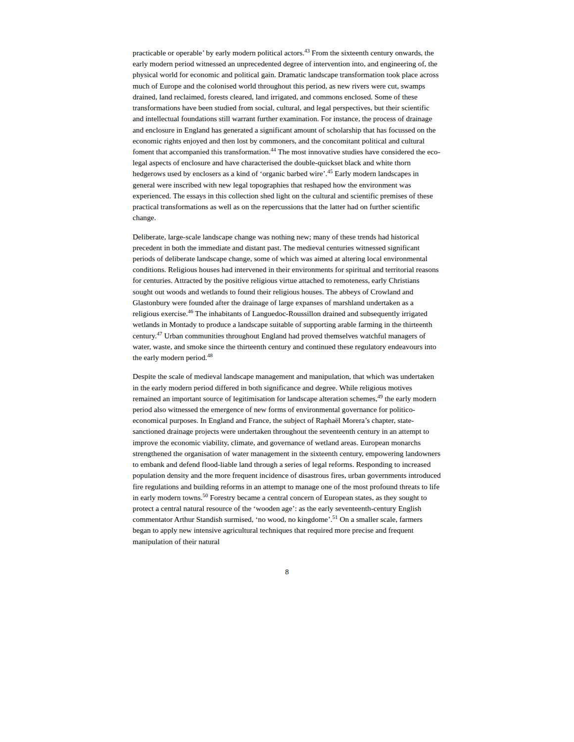practicable or operable’ by early modern political actors.43 From the sixteenth century onwards, the early modern period witnessed an unprecedented degree of intervention into, and engineering of, the physical world for economic and political gain. Dramatic landscape transformation took place across much of Europe and the colonised world throughout this period, as new rivers were cut, swamps drained, land reclaimed, forests cleared, land irrigated, and commons enclosed. Some of these transformations have been studied from social, cultural, and legal perspectives, but their scientific and intellectual foundations still warrant further examination. For instance, the process of drainage and enclosure in England has generated a significant amount of scholarship that has focussed on the economic rights enjoyed and then lost by commoners, and the concomitant political and cultural foment that accompanied this transformation.44 The most innovative studies have considered the eco-legal aspects of enclosure and have characterised the double-quickset black and white thorn hedgerows used by enclosers as a kind of ‘organic barbed wire’.45 Early modern landscapes in general were inscribed with new legal topographies that reshaped how the environment was experienced. The essays in this collection shed light on the cultural and scientific premises of these practical transformations as well as on the repercussions that the latter had on further scientific change.
Deliberate, large-scale landscape change was nothing new; many of these trends had historical precedent in both the immediate and distant past. The medieval centuries witnessed significant periods of deliberate landscape change, some of which was aimed at altering local environmental conditions. Religious houses had intervened in their environments for spiritual and territorial reasons for centuries. Attracted by the positive religious virtue attached to remoteness, early Christians sought out woods and wetlands to found their religious houses. The abbeys of Crowland and Glastonbury were founded after the drainage of large expanses of marshland undertaken as a religious exercise.46 The inhabitants of Languedoc-Roussillon drained and subsequently irrigated wetlands in Montady to produce a landscape suitable of supporting arable farming in the thirteenth century.47 Urban communities throughout England had proved themselves watchful managers of water, waste, and smoke since the thirteenth century and continued these regulatory endeavours into the early modern period.48
Despite the scale of medieval landscape management and manipulation, that which was undertaken in the early modern period differed in both significance and degree. While religious motives remained an important source of legitimisation for landscape alteration schemes,49 the early modern period also witnessed the emergence of new forms of environmental governance for politico-economical purposes. In England and France, the subject of Raphaël Morera’s chapter, state-sanctioned drainage projects were undertaken throughout the seventeenth century in an attempt to improve the economic viability, climate, and governance of wetland areas. European monarchs strengthened the organisation of water management in the sixteenth century, empowering landowners to embank and defend flood-liable land through a series of legal reforms. Responding to increased population density and the more frequent incidence of disastrous fires, urban governments introduced fire regulations and building reforms in an attempt to manage one of the most profound threats to life in early modern towns.50 Forestry became a central concern of European states, as they sought to protect a central natural resource of the ‘wooden age’: as the early seventeenth-century English commentator Arthur Standish surmised, ‘no wood, no kingdome’.51 On a smaller scale, farmers began to apply new intensive agricultural techniques that required more precise and frequent manipulation of their natural
8